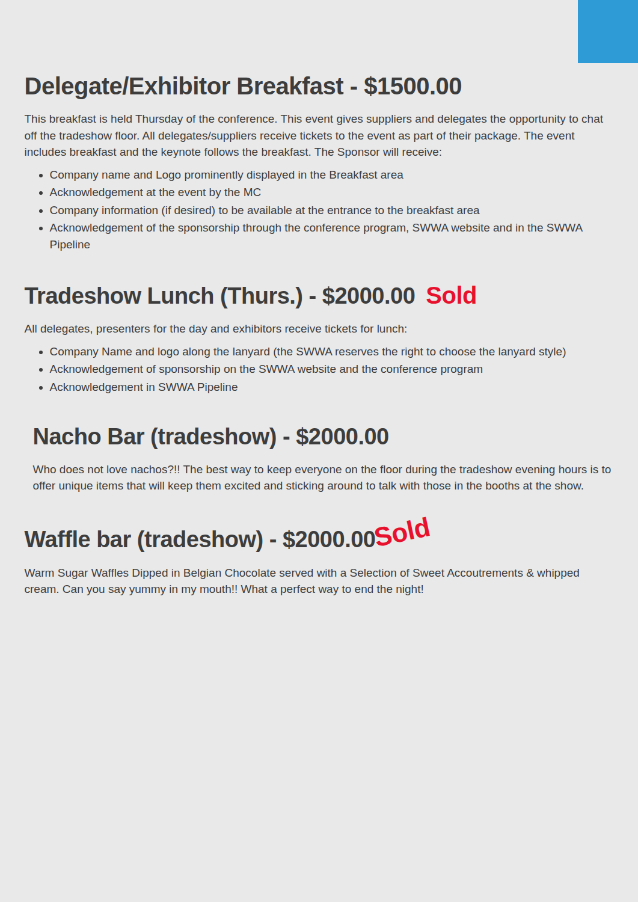Delegate/Exhibitor Breakfast - $1500.00
This breakfast is held Thursday of the conference. This event gives suppliers and delegates the opportunity to chat off the tradeshow floor. All delegates/suppliers receive tickets to the event as part of their package. The event includes breakfast and the keynote follows the breakfast. The Sponsor will receive:
Company name and Logo prominently displayed in the Breakfast area
Acknowledgement at the event by the MC
Company information (if desired) to be available at the entrance to the breakfast area
Acknowledgement of the sponsorship through the conference program, SWWA website and in the SWWA Pipeline
Tradeshow Lunch (Thurs.) - $2000.00 Sold
All delegates, presenters for the day and exhibitors receive tickets for lunch:
Company Name and logo along the lanyard (the SWWA reserves the right to choose the lanyard style)
Acknowledgement of sponsorship on the SWWA website and the conference program
Acknowledgement in SWWA Pipeline
Nacho Bar (tradeshow) - $2000.00
Who does not love nachos?!! The best way to keep everyone on the floor during the tradeshow evening hours is to offer unique items that will keep them excited and sticking around to talk with those in the booths at the show.
Waffle bar (tradeshow) - $2000.00 Sold
Warm Sugar Waffles Dipped in Belgian Chocolate served with a Selection of Sweet Accoutrements & whipped cream. Can you say yummy in my mouth!! What a perfect way to end the night!